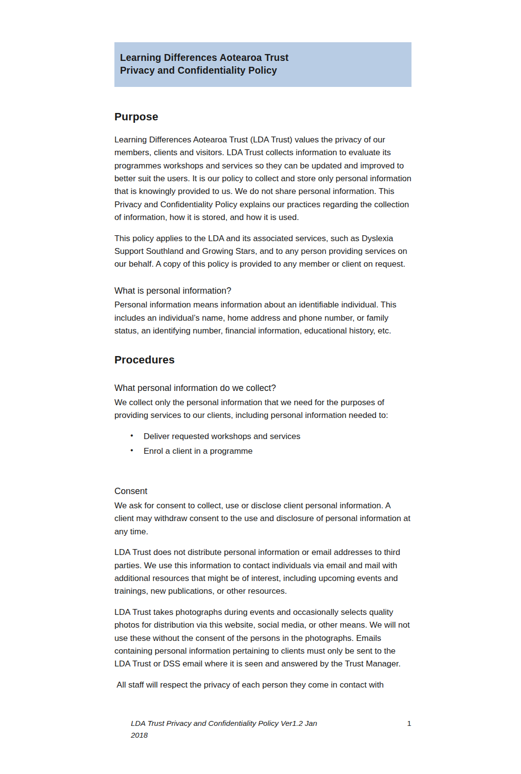Learning Differences Aotearoa Trust
Privacy and Confidentiality Policy
Purpose
Learning Differences Aotearoa Trust (LDA Trust) values the privacy of our members, clients and visitors. LDA Trust collects information to evaluate its programmes workshops and services so they can be updated and improved to better suit the users. It is our policy to collect and store only personal information that is knowingly provided to us. We do not share personal information. This Privacy and Confidentiality Policy explains our practices regarding the collection of information, how it is stored, and how it is used.
This policy applies to the LDA and its associated services, such as Dyslexia Support Southland and Growing Stars, and to any person providing services on our behalf. A copy of this policy is provided to any member or client on request.
What is personal information?
Personal information means information about an identifiable individual. This includes an individual’s name, home address and phone number, or family status, an identifying number, financial information, educational history, etc.
Procedures
What personal information do we collect?
We collect only the personal information that we need for the purposes of providing services to our clients, including personal information needed to:
Deliver requested workshops and services
Enrol a client in a programme
Consent
We ask for consent to collect, use or disclose client personal information. A client may withdraw consent to the use and disclosure of personal information at any time.
LDA Trust does not distribute personal information or email addresses to third parties. We use this information to contact individuals via email and mail with additional resources that might be of interest, including upcoming events and trainings, new publications, or other resources.
LDA Trust takes photographs during events and occasionally selects quality photos for distribution via this website, social media, or other means. We will not use these without the consent of the persons in the photographs. Emails containing personal information pertaining to clients must only be sent to the LDA Trust or DSS email where it is seen and answered by the Trust Manager.
All staff will respect the privacy of each person they come in contact with
LDA Trust Privacy and Confidentiality Policy Ver1.2 Jan 2018 1